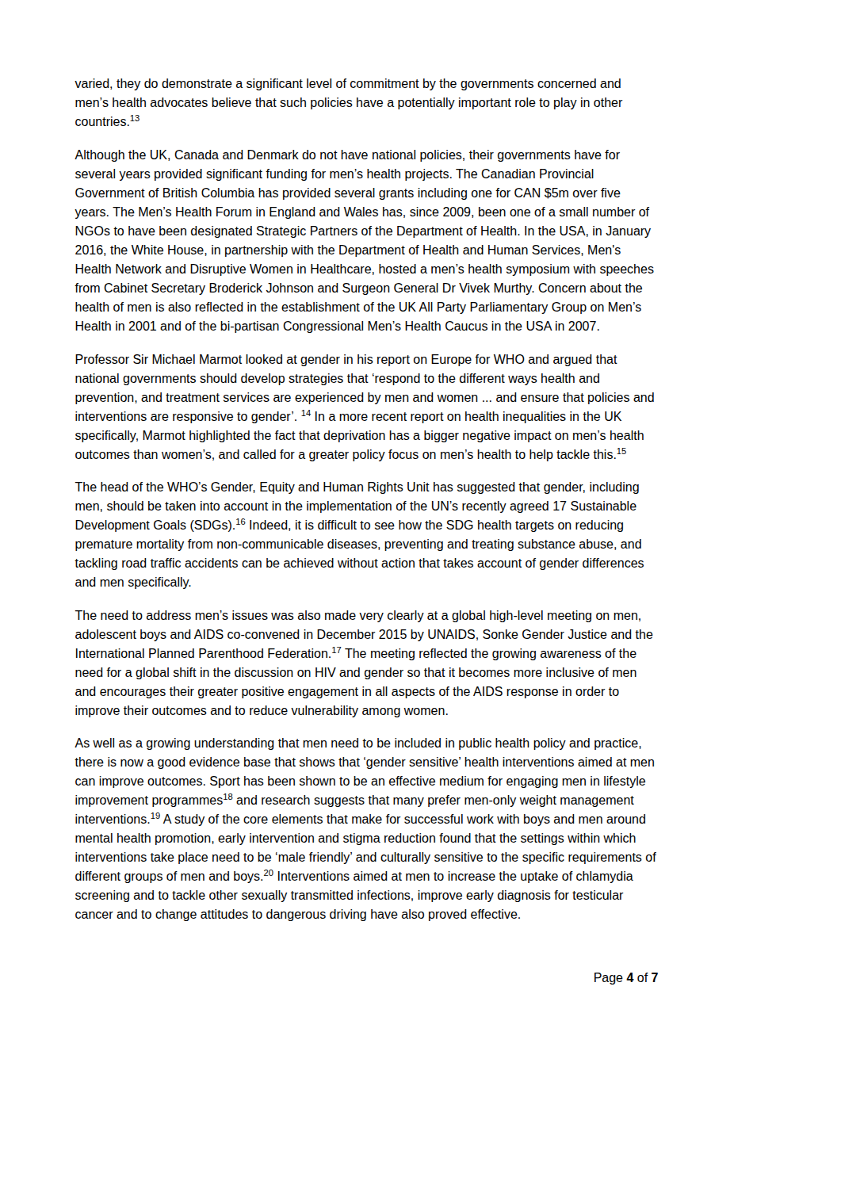varied, they do demonstrate a significant level of commitment by the governments concerned and men’s health advocates believe that such policies have a potentially important role to play in other countries.13
Although the UK, Canada and Denmark do not have national policies, their governments have for several years provided significant funding for men’s health projects. The Canadian Provincial Government of British Columbia has provided several grants including one for CAN $5m over five years. The Men’s Health Forum in England and Wales has, since 2009, been one of a small number of NGOs to have been designated Strategic Partners of the Department of Health. In the USA, in January 2016, the White House, in partnership with the Department of Health and Human Services, Men's Health Network and Disruptive Women in Healthcare, hosted a men’s health symposium with speeches from Cabinet Secretary Broderick Johnson and Surgeon General Dr Vivek Murthy. Concern about the health of men is also reflected in the establishment of the UK All Party Parliamentary Group on Men’s Health in 2001 and of the bi-partisan Congressional Men’s Health Caucus in the USA in 2007.
Professor Sir Michael Marmot looked at gender in his report on Europe for WHO and argued that national governments should develop strategies that ‘respond to the different ways health and prevention, and treatment services are experienced by men and women ... and ensure that policies and interventions are responsive to gender’. 14 In a more recent report on health inequalities in the UK specifically, Marmot highlighted the fact that deprivation has a bigger negative impact on men’s health outcomes than women’s, and called for a greater policy focus on men’s health to help tackle this.15
The head of the WHO’s Gender, Equity and Human Rights Unit has suggested that gender, including men, should be taken into account in the implementation of the UN’s recently agreed 17 Sustainable Development Goals (SDGs).16 Indeed, it is difficult to see how the SDG health targets on reducing premature mortality from non-communicable diseases, preventing and treating substance abuse, and tackling road traffic accidents can be achieved without action that takes account of gender differences and men specifically.
The need to address men’s issues was also made very clearly at a global high-level meeting on men, adolescent boys and AIDS co-convened in December 2015 by UNAIDS, Sonke Gender Justice and the International Planned Parenthood Federation.17 The meeting reflected the growing awareness of the need for a global shift in the discussion on HIV and gender so that it becomes more inclusive of men and encourages their greater positive engagement in all aspects of the AIDS response in order to improve their outcomes and to reduce vulnerability among women.
As well as a growing understanding that men need to be included in public health policy and practice, there is now a good evidence base that shows that ‘gender sensitive’ health interventions aimed at men can improve outcomes. Sport has been shown to be an effective medium for engaging men in lifestyle improvement programmes18 and research suggests that many prefer men-only weight management interventions.19 A study of the core elements that make for successful work with boys and men around mental health promotion, early intervention and stigma reduction found that the settings within which interventions take place need to be ‘male friendly’ and culturally sensitive to the specific requirements of different groups of men and boys.20 Interventions aimed at men to increase the uptake of chlamydia screening and to tackle other sexually transmitted infections, improve early diagnosis for testicular cancer and to change attitudes to dangerous driving have also proved effective.
Page 4 of 7